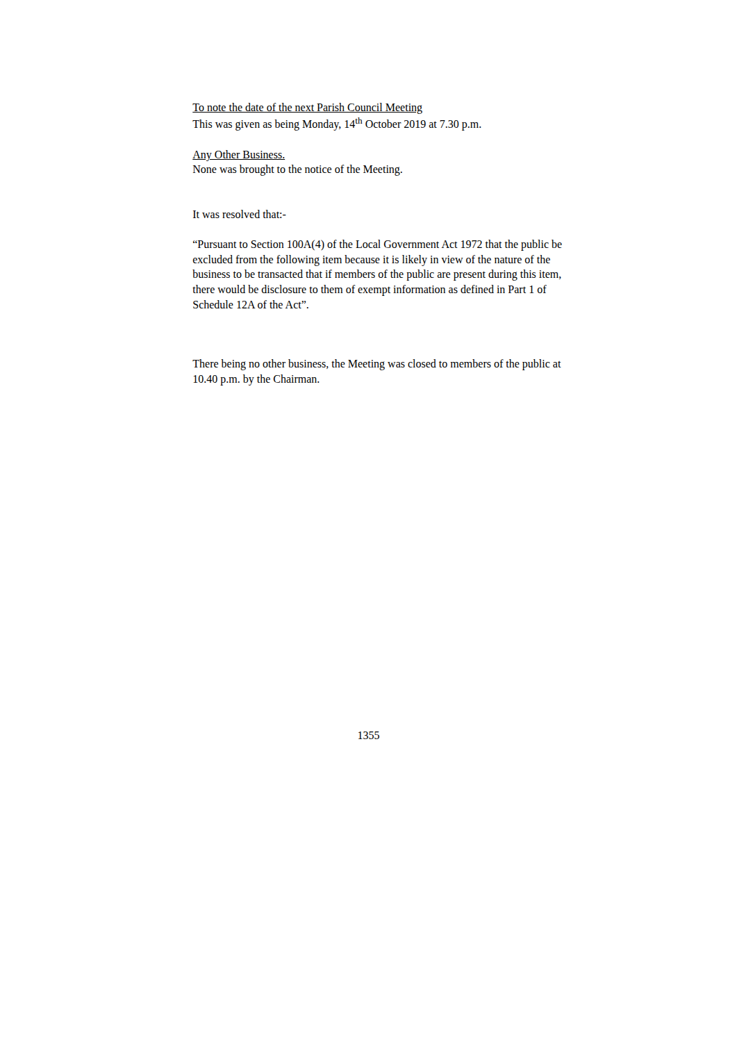To note the date of the next Parish Council Meeting
This was given as being Monday, 14th October 2019 at 7.30 p.m.
Any Other Business.
None was brought to the notice of the Meeting.
It was resolved that:-
“Pursuant to Section 100A(4) of the Local Government Act 1972 that the public be excluded from the following item because it is likely in view of the nature of the business to be transacted that if members of the public are present during this item, there would be disclosure to them of exempt information as defined in Part 1 of Schedule 12A of the Act”.
There being no other business, the Meeting was closed to members of the public at 10.40 p.m. by the Chairman.
1355